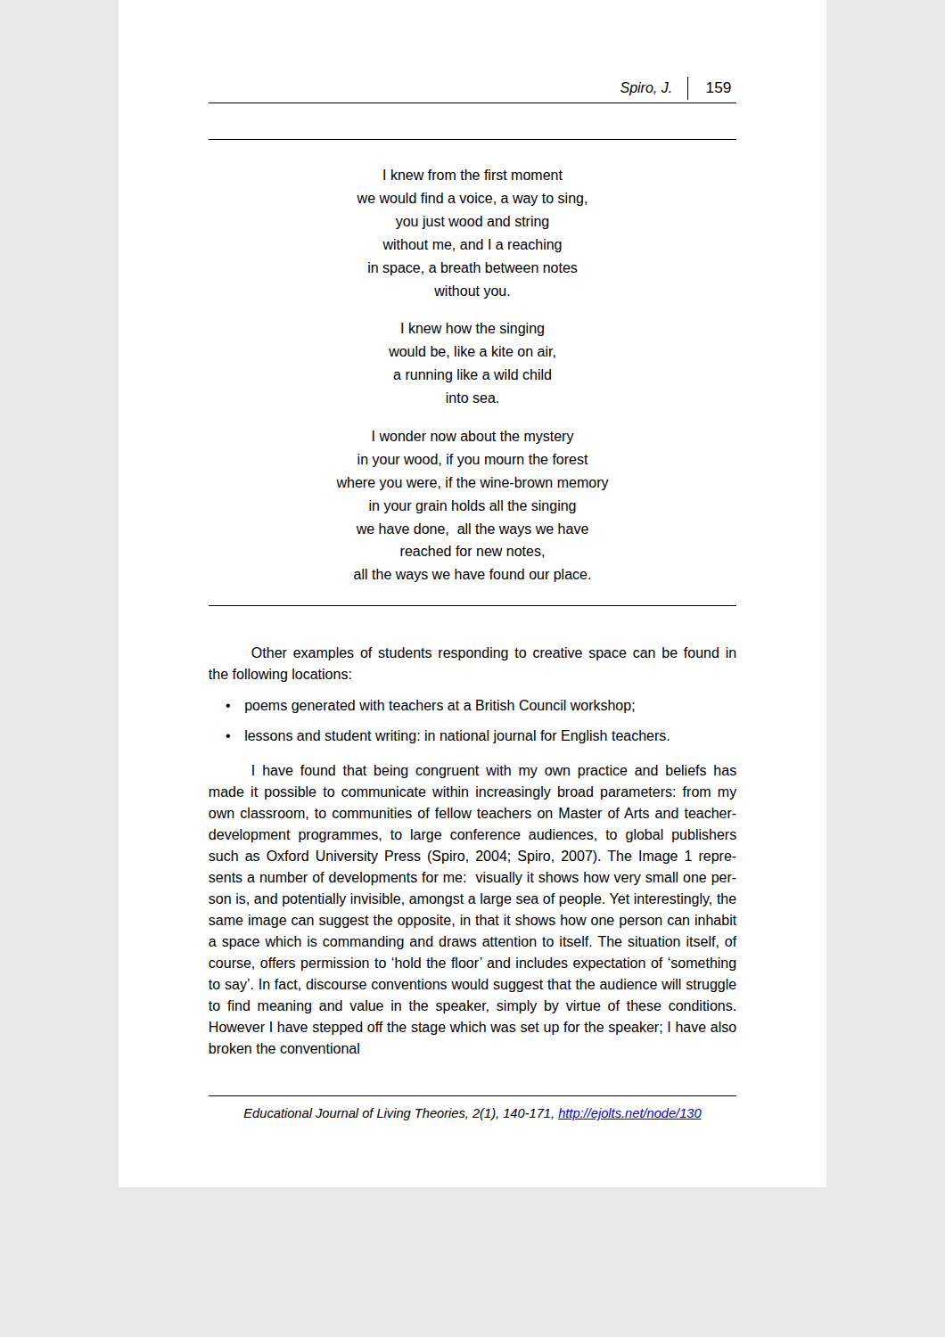Spiro, J. 159
I knew from the first moment
we would find a voice, a way to sing,
you just wood and string
without me, and I a reaching
in space, a breath between notes
without you.
I knew how the singing
would be, like a kite on air,
a running like a wild child
into sea.
I wonder now about the mystery
in your wood, if you mourn the forest
where you were, if the wine-brown memory
in your grain holds all the singing
we have done, all the ways we have
reached for new notes,
all the ways we have found our place.
Other examples of students responding to creative space can be found in the following locations:
poems generated with teachers at a British Council workshop;
lessons and student writing: in national journal for English teachers.
I have found that being congruent with my own practice and beliefs has made it possible to communicate within increasingly broad parameters: from my own classroom, to communities of fellow teachers on Master of Arts and teacher-development programmes, to large conference audiences, to global publishers such as Oxford University Press (Spiro, 2004; Spiro, 2007). The Image 1 represents a number of developments for me: visually it shows how very small one person is, and potentially invisible, amongst a large sea of people. Yet interestingly, the same image can suggest the opposite, in that it shows how one person can inhabit a space which is commanding and draws attention to itself. The situation itself, of course, offers permission to ‘hold the floor’ and includes expectation of ‘something to say’. In fact, discourse conventions would suggest that the audience will struggle to find meaning and value in the speaker, simply by virtue of these conditions. However I have stepped off the stage which was set up for the speaker; I have also broken the conventional
Educational Journal of Living Theories, 2(1), 140-171, http://ejolts.net/node/130